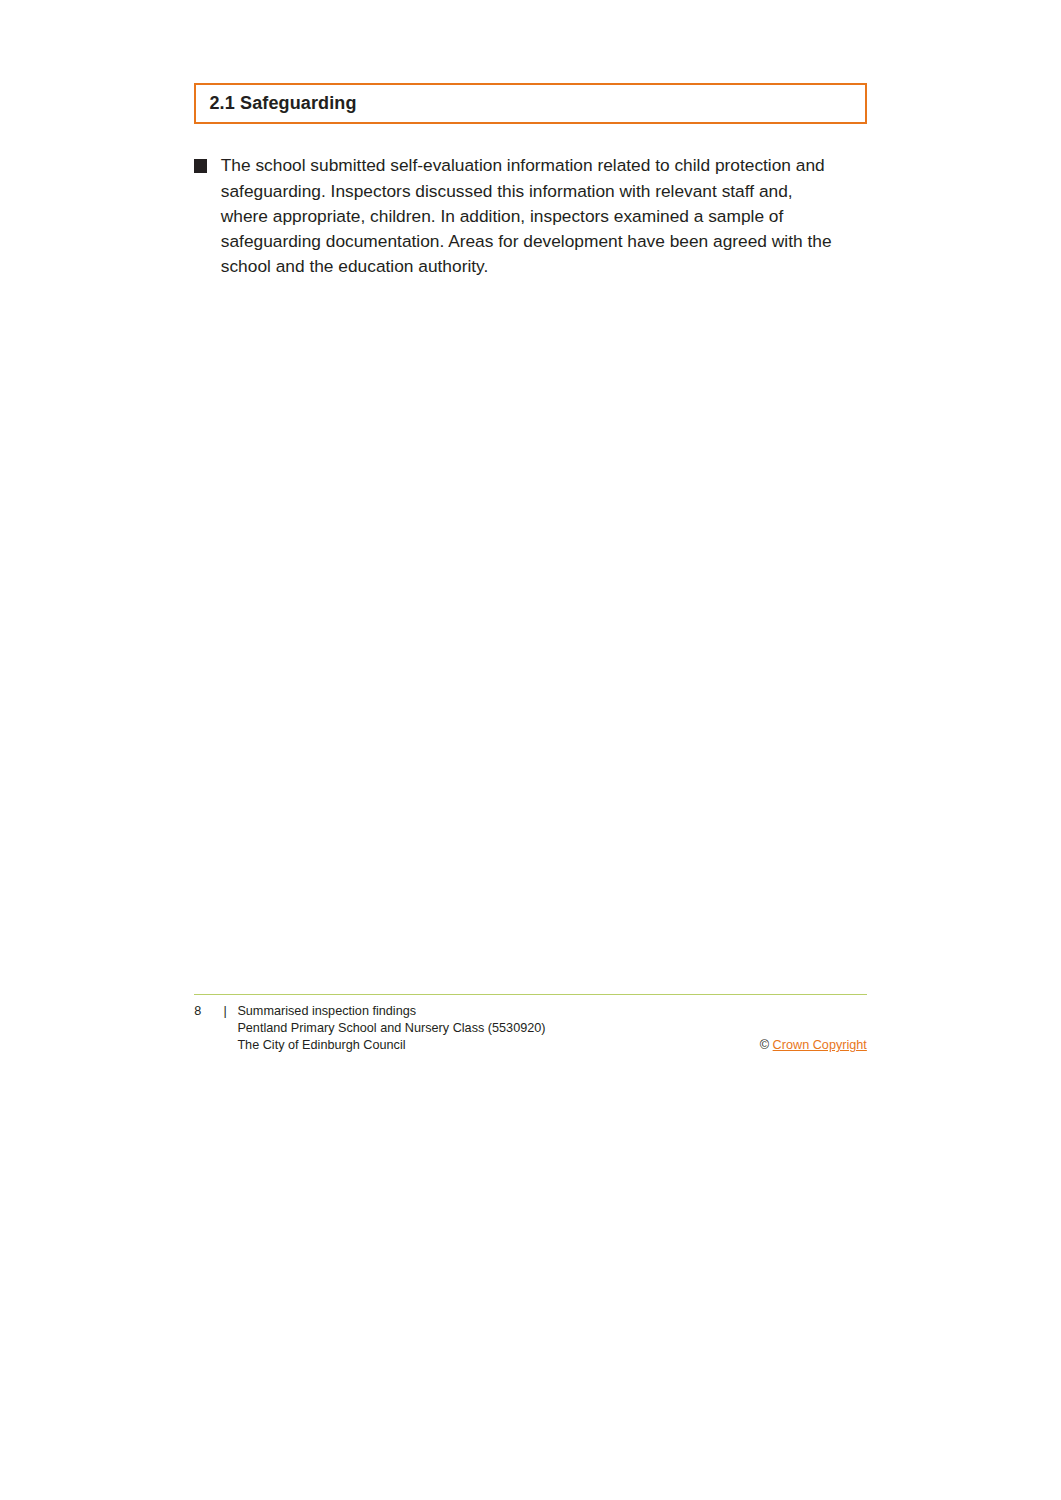2.1 Safeguarding
The school submitted self-evaluation information related to child protection and safeguarding. Inspectors discussed this information with relevant staff and, where appropriate, children. In addition, inspectors examined a sample of safeguarding documentation. Areas for development have been agreed with the school and the education authority.
8
|
Summarised inspection findings
Pentland Primary School and Nursery Class (5530920)
The City of Edinburgh Council
© Crown Copyright